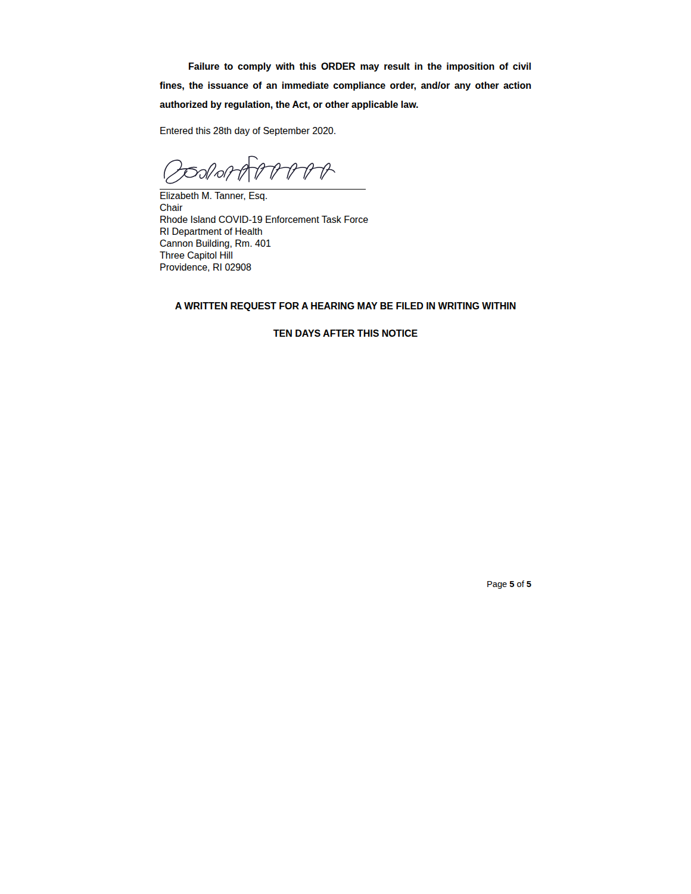Failure to comply with this ORDER may result in the imposition of civil fines, the issuance of an immediate compliance order, and/or any other action authorized by regulation, the Act, or other applicable law.
Entered this 28th day of September 2020.
Elizabeth M. Tanner, Esq.
Chair
Rhode Island COVID-19 Enforcement Task Force
RI Department of Health
Cannon Building, Rm. 401
Three Capitol Hill
Providence, RI 02908
A WRITTEN REQUEST FOR A HEARING MAY BE FILED IN WRITING WITHIN
TEN DAYS AFTER THIS NOTICE
Page 5 of 5